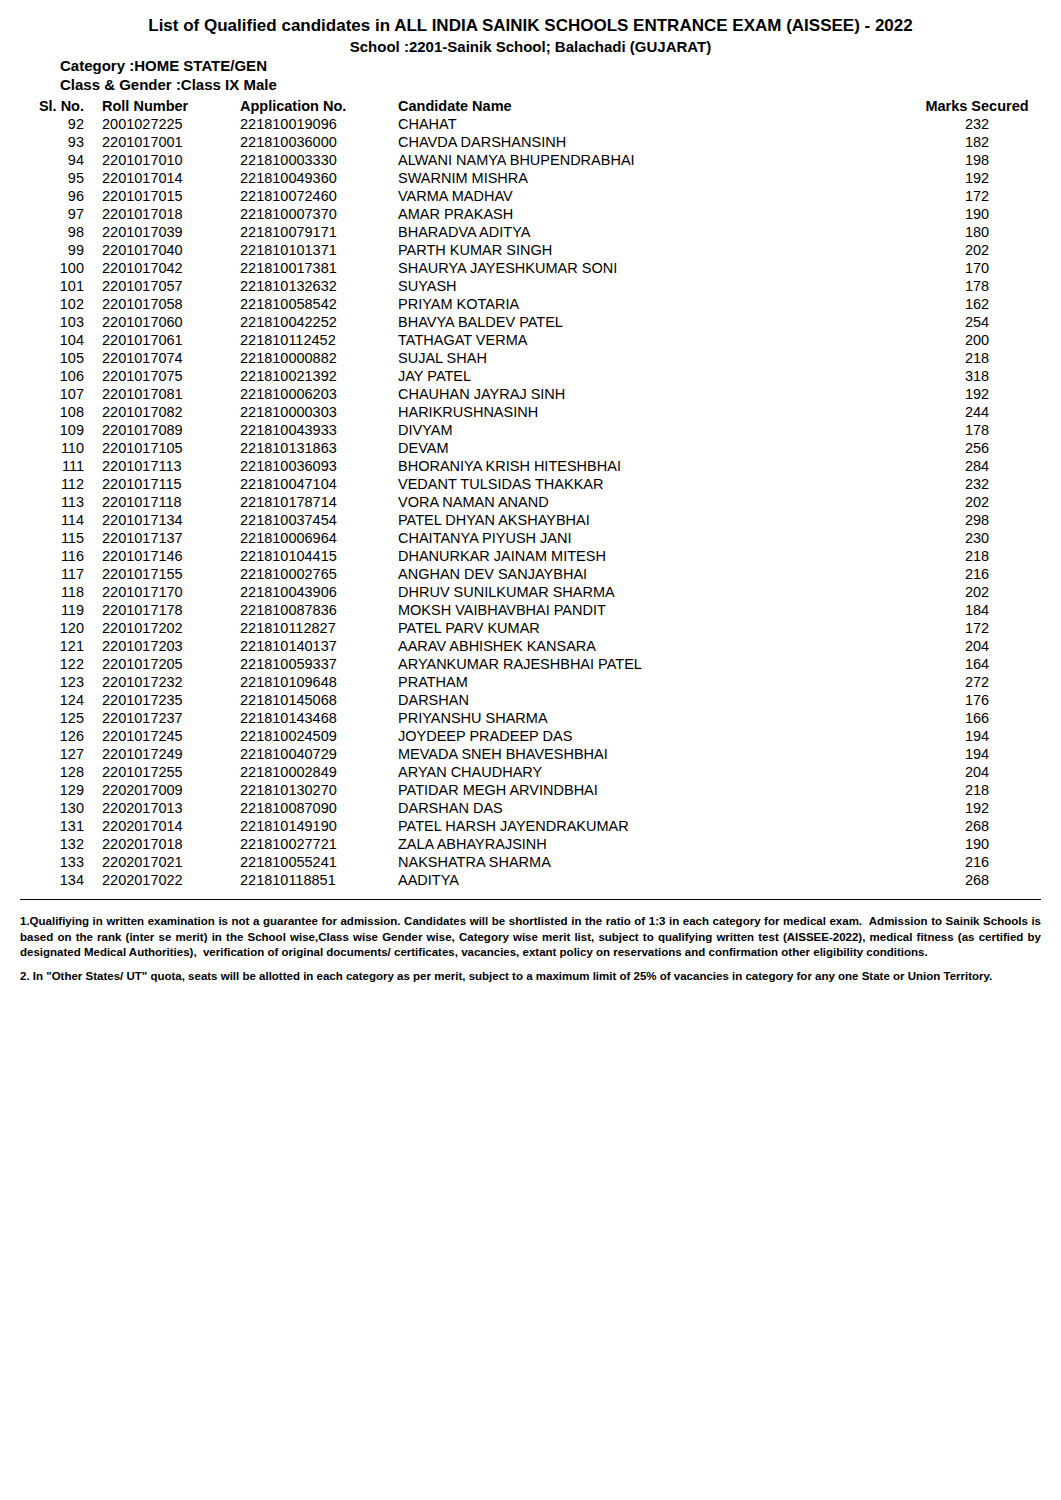List of Qualified candidates in ALL INDIA SAINIK SCHOOLS ENTRANCE EXAM (AISSEE) - 2022
School :2201-Sainik School; Balachadi (GUJARAT)
Category :HOME STATE/GEN
Class & Gender :Class IX Male
| Sl. No. | Roll Number | Application No. | Candidate Name | Marks Secured |
| --- | --- | --- | --- | --- |
| 92 | 2001027225 | 221810019096 | CHAHAT | 232 |
| 93 | 2201017001 | 221810036000 | CHAVDA DARSHANSINH | 182 |
| 94 | 2201017010 | 221810003330 | ALWANI NAMYA BHUPENDRABHAI | 198 |
| 95 | 2201017014 | 221810049360 | SWARNIM MISHRA | 192 |
| 96 | 2201017015 | 221810072460 | VARMA MADHAV | 172 |
| 97 | 2201017018 | 221810007370 | AMAR PRAKASH | 190 |
| 98 | 2201017039 | 221810079171 | BHARADVA ADITYA | 180 |
| 99 | 2201017040 | 221810101371 | PARTH KUMAR SINGH | 202 |
| 100 | 2201017042 | 221810017381 | SHAURYA JAYESHKUMAR SONI | 170 |
| 101 | 2201017057 | 221810132632 | SUYASH | 178 |
| 102 | 2201017058 | 221810058542 | PRIYAM KOTARIA | 162 |
| 103 | 2201017060 | 221810042252 | BHAVYA BALDEV PATEL | 254 |
| 104 | 2201017061 | 221810112452 | TATHAGAT VERMA | 200 |
| 105 | 2201017074 | 221810000882 | SUJAL SHAH | 218 |
| 106 | 2201017075 | 221810021392 | JAY PATEL | 318 |
| 107 | 2201017081 | 221810006203 | CHAUHAN JAYRAJ SINH | 192 |
| 108 | 2201017082 | 221810000303 | HARIKRUSHNASINH | 244 |
| 109 | 2201017089 | 221810043933 | DIVYAM | 178 |
| 110 | 2201017105 | 221810131863 | DEVAM | 256 |
| 111 | 2201017113 | 221810036093 | BHORANIYA KRISH HITESHBHAI | 284 |
| 112 | 2201017115 | 221810047104 | VEDANT TULSIDAS THAKKAR | 232 |
| 113 | 2201017118 | 221810178714 | VORA NAMAN ANAND | 202 |
| 114 | 2201017134 | 221810037454 | PATEL DHYAN AKSHAYBHAI | 298 |
| 115 | 2201017137 | 221810006964 | CHAITANYA PIYUSH JANI | 230 |
| 116 | 2201017146 | 221810104415 | DHANURKAR JAINAM MITESH | 218 |
| 117 | 2201017155 | 221810002765 | ANGHAN DEV SANJAYBHAI | 216 |
| 118 | 2201017170 | 221810043906 | DHRUV SUNILKUMAR SHARMA | 202 |
| 119 | 2201017178 | 221810087836 | MOKSH VAIBHAVBHAI PANDIT | 184 |
| 120 | 2201017202 | 221810112827 | PATEL PARV KUMAR | 172 |
| 121 | 2201017203 | 221810140137 | AARAV ABHISHEK KANSARA | 204 |
| 122 | 2201017205 | 221810059337 | ARYANKUMAR RAJESHBHAI PATEL | 164 |
| 123 | 2201017232 | 221810109648 | PRATHAM | 272 |
| 124 | 2201017235 | 221810145068 | DARSHAN | 176 |
| 125 | 2201017237 | 221810143468 | PRIYANSHU SHARMA | 166 |
| 126 | 2201017245 | 221810024509 | JOYDEEP PRADEEP DAS | 194 |
| 127 | 2201017249 | 221810040729 | MEVADA SNEH BHAVESHBHAI | 194 |
| 128 | 2201017255 | 221810002849 | ARYAN CHAUDHARY | 204 |
| 129 | 2202017009 | 221810130270 | PATIDAR MEGH ARVINDBHAI | 218 |
| 130 | 2202017013 | 221810087090 | DARSHAN DAS | 192 |
| 131 | 2202017014 | 221810149190 | PATEL HARSH JAYENDRAKUMAR | 268 |
| 132 | 2202017018 | 221810027721 | ZALA ABHAYRAJSINH | 190 |
| 133 | 2202017021 | 221810055241 | NAKSHATRA SHARMA | 216 |
| 134 | 2202017022 | 221810118851 | AADITYA | 268 |
1.Qualifiying in written examination is not a guarantee for admission. Candidates will be shortlisted in the ratio of 1:3 in each category for medical exam. Admission to Sainik Schools is based on the rank (inter se merit) in the School wise,Class wise Gender wise, Category wise merit list, subject to qualifying written test (AISSEE-2022), medical fitness (as certified by designated Medical Authorities), verification of original documents/ certificates, vacancies, extant policy on reservations and confirmation other eligibility conditions.
2. In "Other States/ UT" quota, seats will be allotted in each category as per merit, subject to a maximum limit of 25% of vacancies in category for any one State or Union Territory.